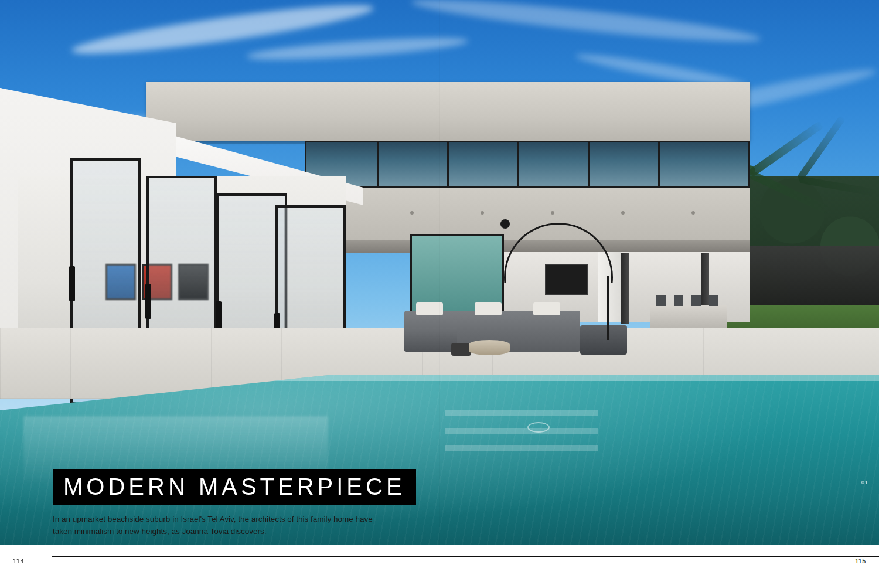Modern Masterpiece
In an upmarket beachside suburb in Israel's Tel Aviv, the architects of this family home have taken minimalism to new heights, as Joanna Tovia discovers.
01
114
115